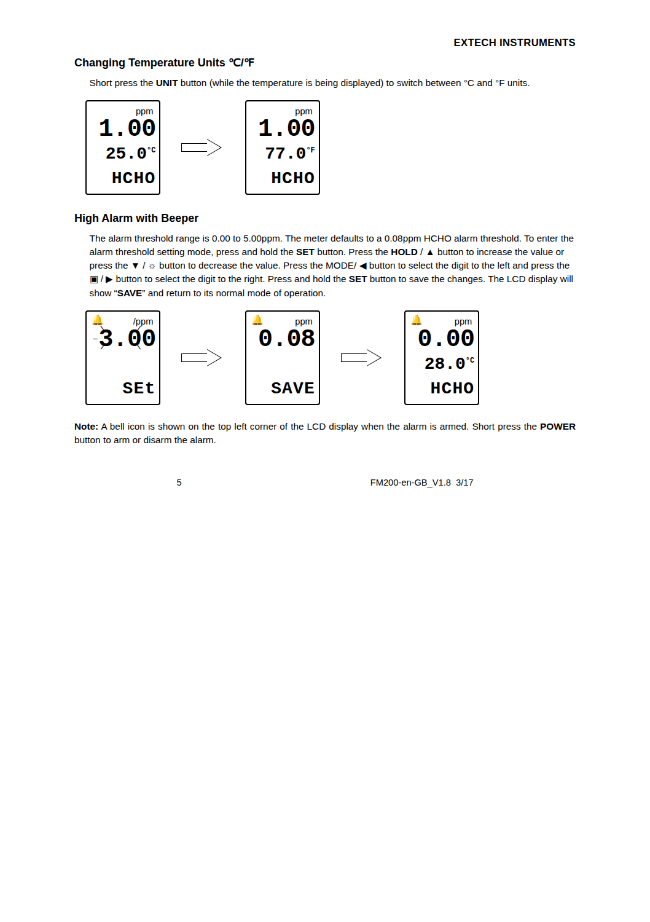EXTECH INSTRUMENTS
Changing Temperature Units ℃/℉
Short press the UNIT button (while the temperature is being displayed) to switch between °C and °F units.
ppm
1.00
25.0°C
HCHO
ppm
1.00
77.0°F
HCHO
High Alarm with Beeper
The alarm threshold range is 0.00 to 5.00ppm. The meter defaults to a 0.08ppm HCHO alarm threshold. To enter the alarm threshold setting mode, press and hold the SET button. Press the HOLD / ▲ button to increase the value or press the ▼ / ☼ button to decrease the value. Press the MODE/ ◀ button to select the digit to the left and press the ▣ / ▶ button to select the digit to the right. Press and hold the SET button to save the changes. The LCD display will show “SAVE” and return to its normal mode of operation.
🔔
/ppm
\ / – / \
3.00
SEt
🔔
ppm
0.08
SAVE
🔔
ppm
0.00
28.0°C
HCHO
Note: A bell icon is shown on the top left corner of the LCD display when the alarm is armed. Short press the POWER button to arm or disarm the alarm.
5 FM200-en-GB_V1.8 3/17